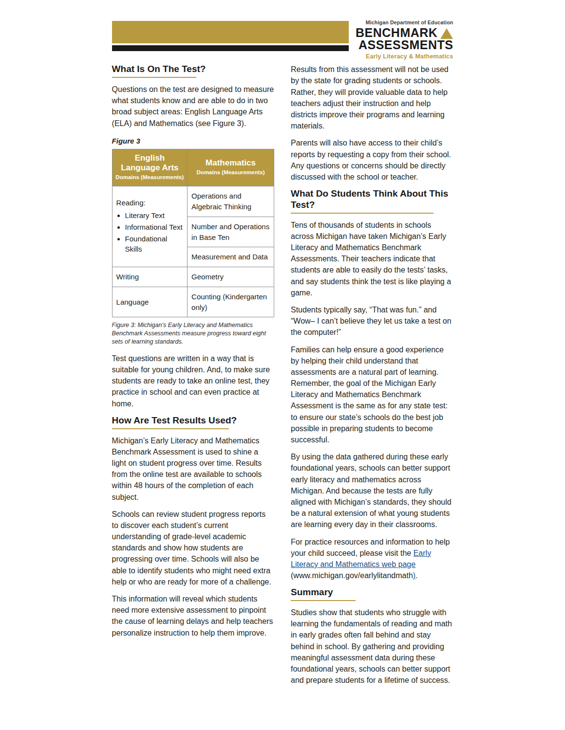Michigan Department of Education
BENCHMARK
ASSESSMENTS
Early Literacy & Mathematics
What Is On The Test?
Questions on the test are designed to measure what students know and are able to do in two broad subject areas: English Language Arts (ELA) and Mathematics (see Figure 3).
Figure 3
| English Language Arts Domains (Measurements) | Mathematics Domains (Measurements) |
| --- | --- |
| Reading: Literary Text Informational Text Foundational Skills | Operations and Algebraic Thinking |
| Number and Operations in Base Ten |
| Measurement and Data |
| Writing | Geometry |
| Language | Counting (Kindergarten only) |
Figure 3: Michigan’s Early Literacy and Mathematics Benchmark Assessments measure progress toward eight sets of learning standards.
Test questions are written in a way that is suitable for young children. And, to make sure students are ready to take an online test, they practice in school and can even practice at home.
How Are Test Results Used?
Michigan’s Early Literacy and Mathematics Benchmark Assessment is used to shine a light on student progress over time. Results from the online test are available to schools within 48 hours of the completion of each subject.
Schools can review student progress reports to discover each student’s current understanding of grade-level academic standards and show how students are progressing over time. Schools will also be able to identify students who might need extra help or who are ready for more of a challenge.
This information will reveal which students need more extensive assessment to pinpoint the cause of learning delays and help teachers personalize instruction to help them improve.
Results from this assessment will not be used by the state for grading students or schools. Rather, they will provide valuable data to help teachers adjust their instruction and help districts improve their programs and learning materials.
Parents will also have access to their child’s reports by requesting a copy from their school. Any questions or concerns should be directly discussed with the school or teacher.
What Do Students Think About This Test?
Tens of thousands of students in schools across Michigan have taken Michigan’s Early Literacy and Mathematics Benchmark Assessments. Their teachers indicate that students are able to easily do the tests’ tasks, and say students think the test is like playing a game.
Students typically say, “That was fun.” and “Wow– I can’t believe they let us take a test on the computer!”
Families can help ensure a good experience by helping their child understand that assessments are a natural part of learning. Remember, the goal of the Michigan Early Literacy and Mathematics Benchmark Assessment is the same as for any state test: to ensure our state’s schools do the best job possible in preparing students to become successful.
By using the data gathered during these early foundational years, schools can better support early literacy and mathematics across Michigan. And because the tests are fully aligned with Michigan’s standards, they should be a natural extension of what young students are learning every day in their classrooms.
For practice resources and information to help your child succeed, please visit the Early Literacy and Mathematics web page (www.michigan.gov/earlylitandmath).
Summary
Studies show that students who struggle with learning the fundamentals of reading and math in early grades often fall behind and stay behind in school. By gathering and providing meaningful assessment data during these foundational years, schools can better support and prepare students for a lifetime of success.